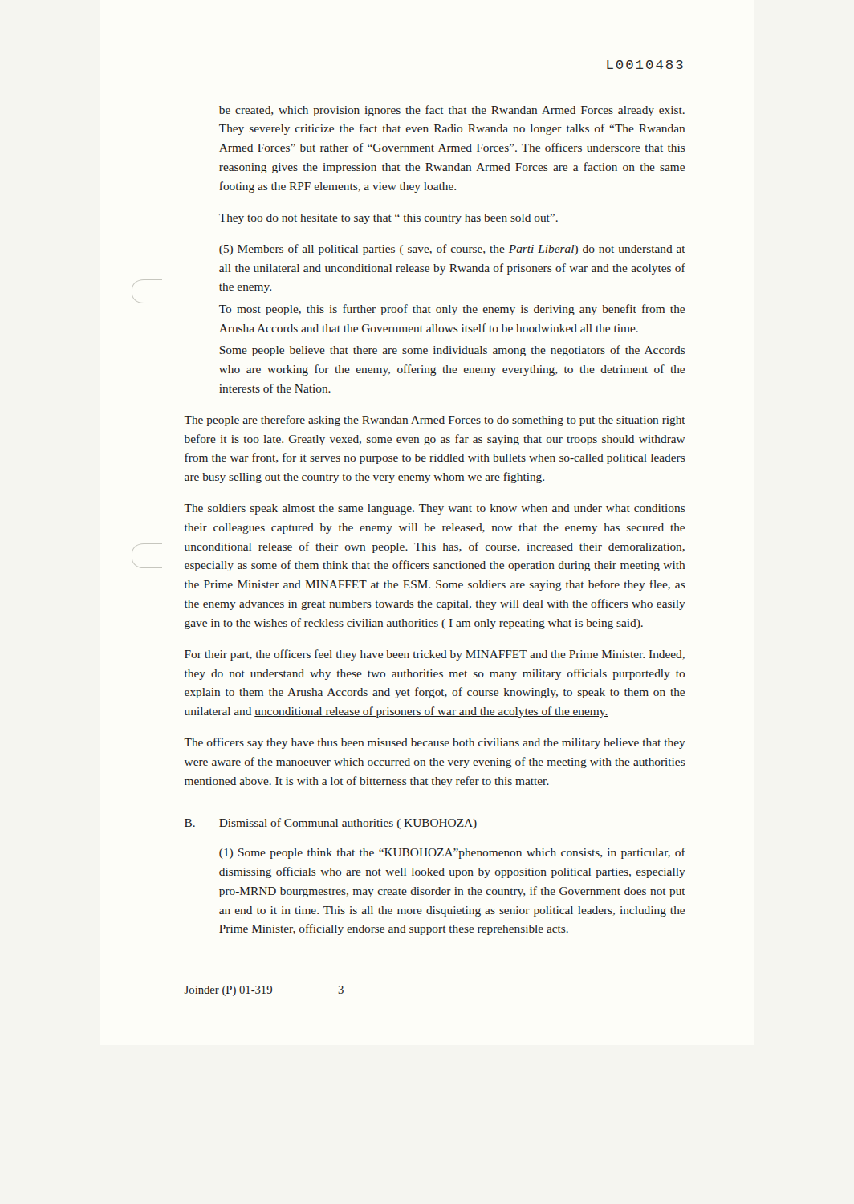L0010483
be created, which provision ignores the fact that the Rwandan Armed Forces already exist. They severely criticize the fact that even Radio Rwanda no longer talks of “The Rwandan Armed Forces” but rather of “Government Armed Forces”. The officers underscore that this reasoning gives the impression that the Rwandan Armed Forces are a faction on the same footing as the RPF elements, a view they loathe.
They too do not hesitate to say that “ this country has been sold out”.
(5) Members of all political parties ( save, of course, the Parti Liberal) do not understand at all the unilateral and unconditional release by Rwanda of prisoners of war and the acolytes of the enemy.
To most people, this is further proof that only the enemy is deriving any benefit from the Arusha Accords and that the Government allows itself to be hoodwinked all the time.
Some people believe that there are some individuals among the negotiators of the Accords who are working for the enemy, offering the enemy everything, to the detriment of the interests of the Nation.
The people are therefore asking the Rwandan Armed Forces to do something to put the situation right before it is too late. Greatly vexed, some even go as far as saying that our troops should withdraw from the war front, for it serves no purpose to be riddled with bullets when so-called political leaders are busy selling out the country to the very enemy whom we are fighting.
The soldiers speak almost the same language. They want to know when and under what conditions their colleagues captured by the enemy will be released, now that the enemy has secured the unconditional release of their own people. This has, of course, increased their demoralization, especially as some of them think that the officers sanctioned the operation during their meeting with the Prime Minister and MINAFFET at the ESM. Some soldiers are saying that before they flee, as the enemy advances in great numbers towards the capital, they will deal with the officers who easily gave in to the wishes of reckless civilian authorities ( I am only repeating what is being said).
For their part, the officers feel they have been tricked by MINAFFET and the Prime Minister. Indeed, they do not understand why these two authorities met so many military officials purportedly to explain to them the Arusha Accords and yet forgot, of course knowingly, to speak to them on the unilateral and unconditional release of prisoners of war and the acolytes of the enemy.
The officers say they have thus been misused because both civilians and the military believe that they were aware of the manoeuver which occurred on the very evening of the meeting with the authorities mentioned above. It is with a lot of bitterness that they refer to this matter.
B. Dismissal of Communal authorities ( KUBOHOZA)
(1) Some people think that the “KUBOHOZA”phenomenon which consists, in particular, of dismissing officials who are not well looked upon by opposition political parties, especially pro-MRND bourgmestres, may create disorder in the country, if the Government does not put an end to it in time. This is all the more disquieting as senior political leaders, including the Prime Minister, officially endorse and support these reprehensible acts.
Joinder (P) 01-319 3